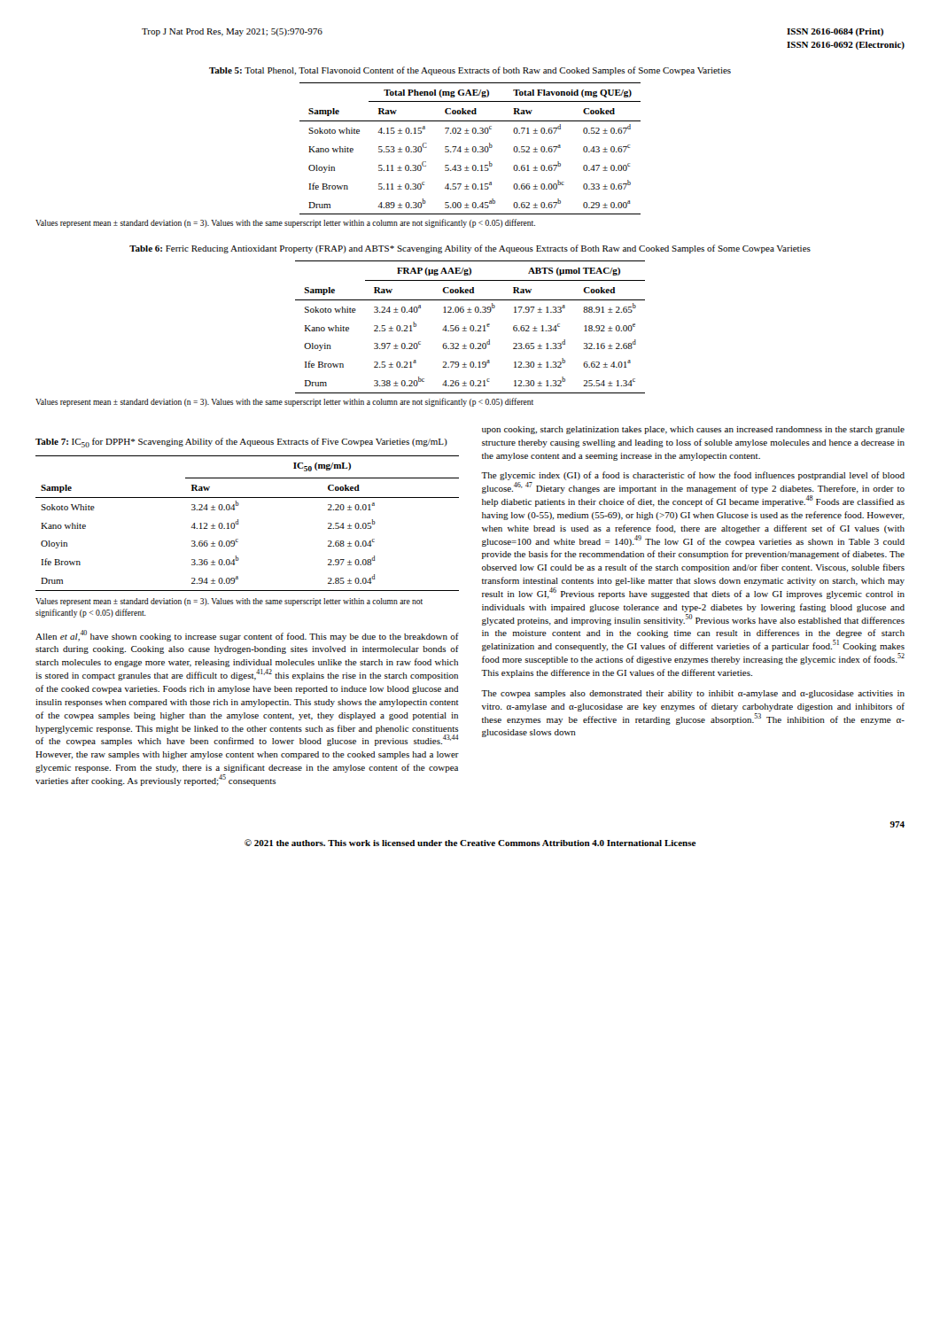Trop J Nat Prod Res, May 2021; 5(5):970-976
ISSN 2616-0684 (Print)
ISSN 2616-0692 (Electronic)
Table 5: Total Phenol, Total Flavonoid Content of the Aqueous Extracts of both Raw and Cooked Samples of Some Cowpea Varieties
| | Total Phenol (mg GAE/g) | Total Flavonoid (mg QUE/g) |
| --- | --- | --- |
| Sample | Raw | Cooked | Raw | Cooked |
| Sokoto white | 4.15 ± 0.15 a | 7.02 ± 0.30 c | 0.71 ± 0.67 d | 0.52 ± 0.67 d |
| Kano white | 5.53 ± 0.30 C | 5.74 ± 0.30 b | 0.52 ± 0.67 a | 0.43 ± 0.67 c |
| Oloyin | 5.11 ± 0.30 C | 5.43 ± 0.15 b | 0.61 ± 0.67 b | 0.47 ± 0.00 c |
| Ife Brown | 5.11 ± 0.30 c | 4.57 ± 0.15 a | 0.66 ± 0.00 bc | 0.33 ± 0.67 b |
| Drum | 4.89 ± 0.30 b | 5.00 ± 0.45 ab | 0.62 ± 0.67 b | 0.29 ± 0.00 a |
Values represent mean ± standard deviation (n = 3). Values with the same superscript letter within a column are not significantly (p < 0.05) different.
Table 6: Ferric Reducing Antioxidant Property (FRAP) and ABTS* Scavenging Ability of the Aqueous Extracts of Both Raw and Cooked Samples of Some Cowpea Varieties
| | FRAP (µg AAE/g) | ABTS (µmol TEAC/g) |
| --- | --- | --- |
| Sample | Raw | Cooked | Raw | Cooked |
| Sokoto white | 3.24 ± 0.40 a | 12.06 ± 0.39 b | 17.97 ± 1.33 a | 88.91 ± 2.65 b |
| Kano white | 2.5 ± 0.21 b | 4.56 ± 0.21 e | 6.62 ± 1.34 c | 18.92 ± 0.00 e |
| Oloyin | 3.97 ± 0.20 c | 6.32 ± 0.20 d | 23.65 ± 1.33 d | 32.16 ± 2.68 d |
| Ife Brown | 2.5 ± 0.21 a | 2.79 ± 0.19 a | 12.30 ± 1.32 b | 6.62 ± 4.01 a |
| Drum | 3.38 ± 0.20 bc | 4.26 ± 0.21 c | 12.30 ± 1.32 b | 25.54 ± 1.34 c |
Values represent mean ± standard deviation (n = 3). Values with the same superscript letter within a column are not significantly (p < 0.05) different
Table 7: IC50 for DPPH* Scavenging Ability of the Aqueous Extracts of Five Cowpea Varieties (mg/mL)
| | IC 50 (mg/mL) |
| --- | --- |
| Sample | Raw | Cooked |
| Sokoto White | 3.24 ± 0.04 b | 2.20 ± 0.01 a |
| Kano white | 4.12 ± 0.10 d | 2.54 ± 0.05 b |
| Oloyin | 3.66 ± 0.09 c | 2.68 ± 0.04 c |
| Ife Brown | 3.36 ± 0.04 b | 2.97 ± 0.08 d |
| Drum | 2.94 ± 0.09 a | 2.85 ± 0.04 d |
Values represent mean ± standard deviation (n = 3). Values with the same superscript letter within a column are not significantly (p < 0.05) different.
Allen et al,40 have shown cooking to increase sugar content of food. This may be due to the breakdown of starch during cooking. Cooking also cause hydrogen-bonding sites involved in intermolecular bonds of starch molecules to engage more water, releasing individual molecules unlike the starch in raw food which is stored in compact granules that are difficult to digest,41,42 this explains the rise in the starch composition of the cooked cowpea varieties. Foods rich in amylose have been reported to induce low blood glucose and insulin responses when compared with those rich in amylopectin. This study shows the amylopectin content of the cowpea samples being higher than the amylose content, yet, they displayed a good potential in hyperglycemic response. This might be linked to the other contents such as fiber and phenolic constituents of the cowpea samples which have been confirmed to lower blood glucose in previous studies.43,44 However, the raw samples with higher amylose content when compared to the cooked samples had a lower glycemic response. From the study, there is a significant decrease in the amylose content of the cowpea varieties after cooking. As previously reported;45 consequents
upon cooking, starch gelatinization takes place, which causes an increased randomness in the starch granule structure thereby causing swelling and leading to loss of soluble amylose molecules and hence a decrease in the amylose content and a seeming increase in the amylopectin content.
The glycemic index (GI) of a food is characteristic of how the food influences postprandial level of blood glucose.46, 47 Dietary changes are important in the management of type 2 diabetes. Therefore, in order to help diabetic patients in their choice of diet, the concept of GI became imperative.48 Foods are classified as having low (0-55), medium (55-69), or high (>70) GI when Glucose is used as the reference food. However, when white bread is used as a reference food, there are altogether a different set of GI values (with glucose=100 and white bread = 140).49 The low GI of the cowpea varieties as shown in Table 3 could provide the basis for the recommendation of their consumption for prevention/management of diabetes. The observed low GI could be as a result of the starch composition and/or fiber content. Viscous, soluble fibers transform intestinal contents into gel-like matter that slows down enzymatic activity on starch, which may result in low GI,46 Previous reports have suggested that diets of a low GI improves glycemic control in individuals with impaired glucose tolerance and type-2 diabetes by lowering fasting blood glucose and glycated proteins, and improving insulin sensitivity.50 Previous works have also established that differences in the moisture content and in the cooking time can result in differences in the degree of starch gelatinization and consequently, the GI values of different varieties of a particular food.51 Cooking makes food more susceptible to the actions of digestive enzymes thereby increasing the glycemic index of foods.52 This explains the difference in the GI values of the different varieties.
The cowpea samples also demonstrated their ability to inhibit α-amylase and α-glucosidase activities in vitro. α-amylase and α-glucosidase are key enzymes of dietary carbohydrate digestion and inhibitors of these enzymes may be effective in retarding glucose absorption.53 The inhibition of the enzyme α-glucosidase slows down
974
© 2021 the authors. This work is licensed under the Creative Commons Attribution 4.0 International License